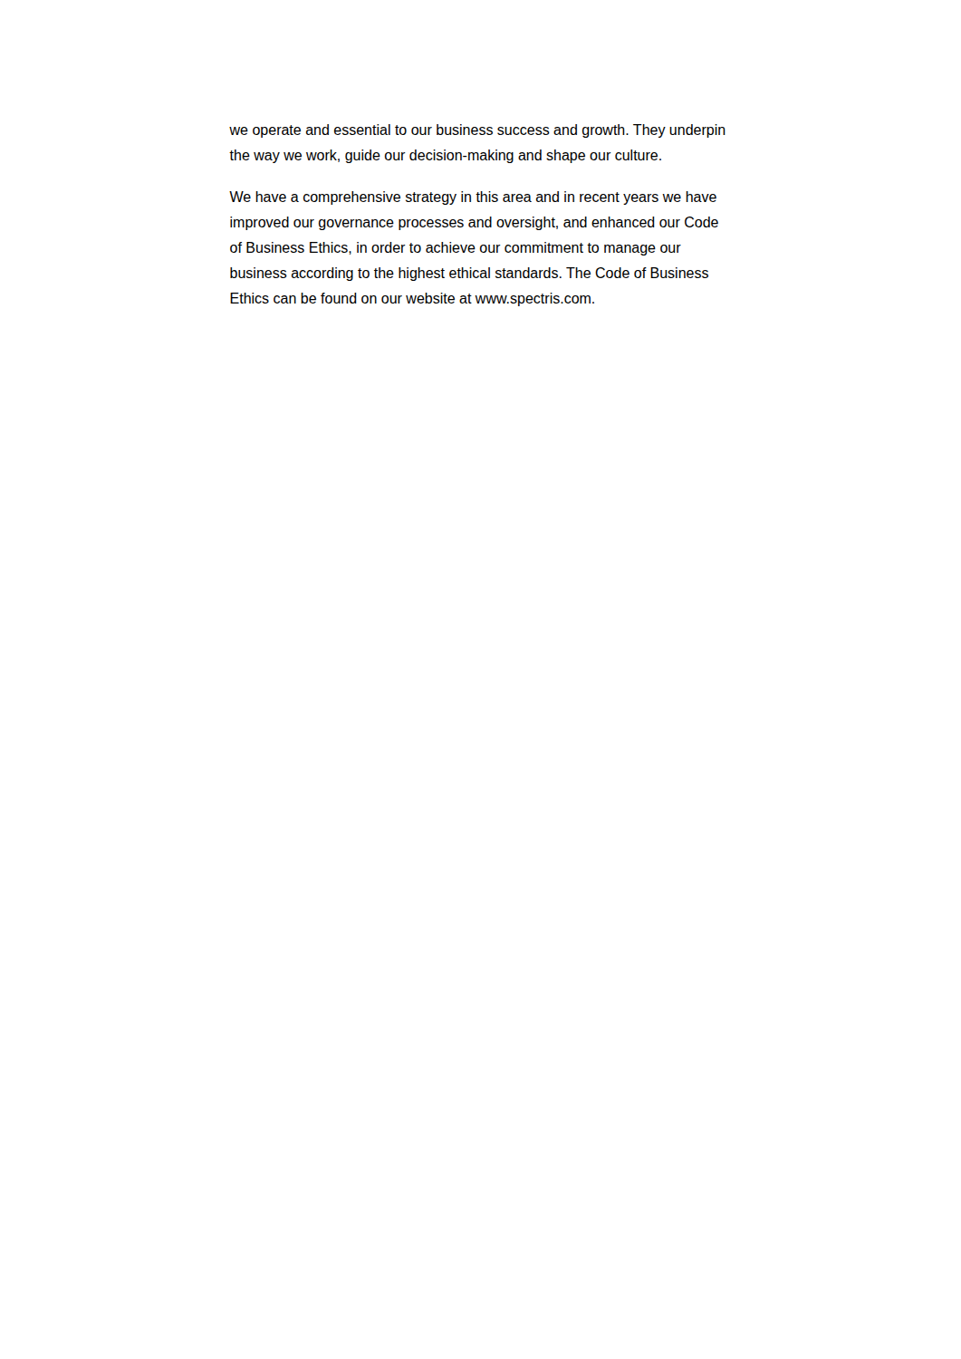we operate and essential to our business success and growth. They underpin the way we work, guide our decision-making and shape our culture.
We have a comprehensive strategy in this area and in recent years we have improved our governance processes and oversight, and enhanced our Code of Business Ethics, in order to achieve our commitment to manage our business according to the highest ethical standards. The Code of Business Ethics can be found on our website at www.spectris.com.